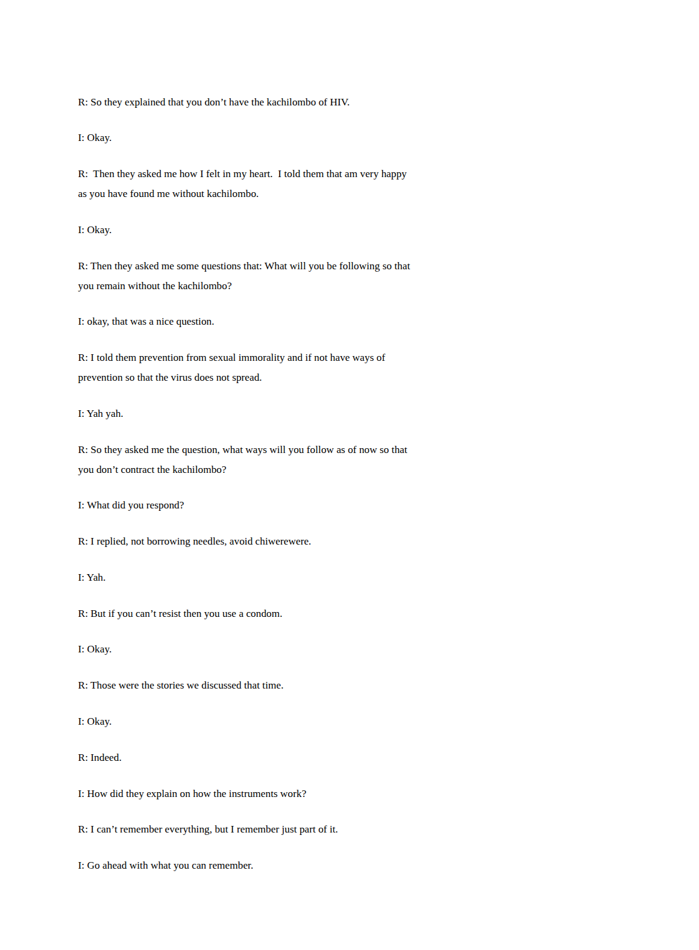R: So they explained that you don’t have the kachilombo of HIV.
I: Okay.
R: Then they asked me how I felt in my heart. I told them that am very happy as you have found me without kachilombo.
I: Okay.
R: Then they asked me some questions that: What will you be following so that you remain without the kachilombo?
I: okay, that was a nice question.
R: I told them prevention from sexual immorality and if not have ways of prevention so that the virus does not spread.
I: Yah yah.
R: So they asked me the question, what ways will you follow as of now so that you don’t contract the kachilombo?
I: What did you respond?
R: I replied, not borrowing needles, avoid chiwerewere.
I: Yah.
R: But if you can’t resist then you use a condom.
I: Okay.
R: Those were the stories we discussed that time.
I: Okay.
R: Indeed.
I: How did they explain on how the instruments work?
R: I can’t remember everything, but I remember just part of it.
I: Go ahead with what you can remember.